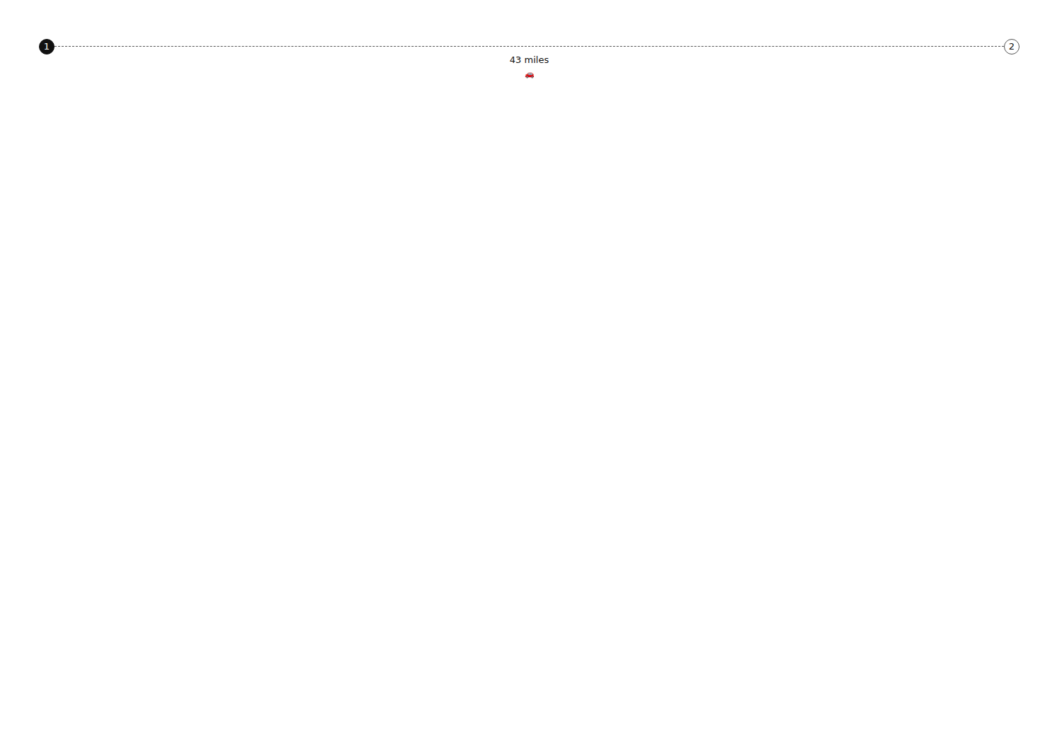1
2
43 miles
🚗